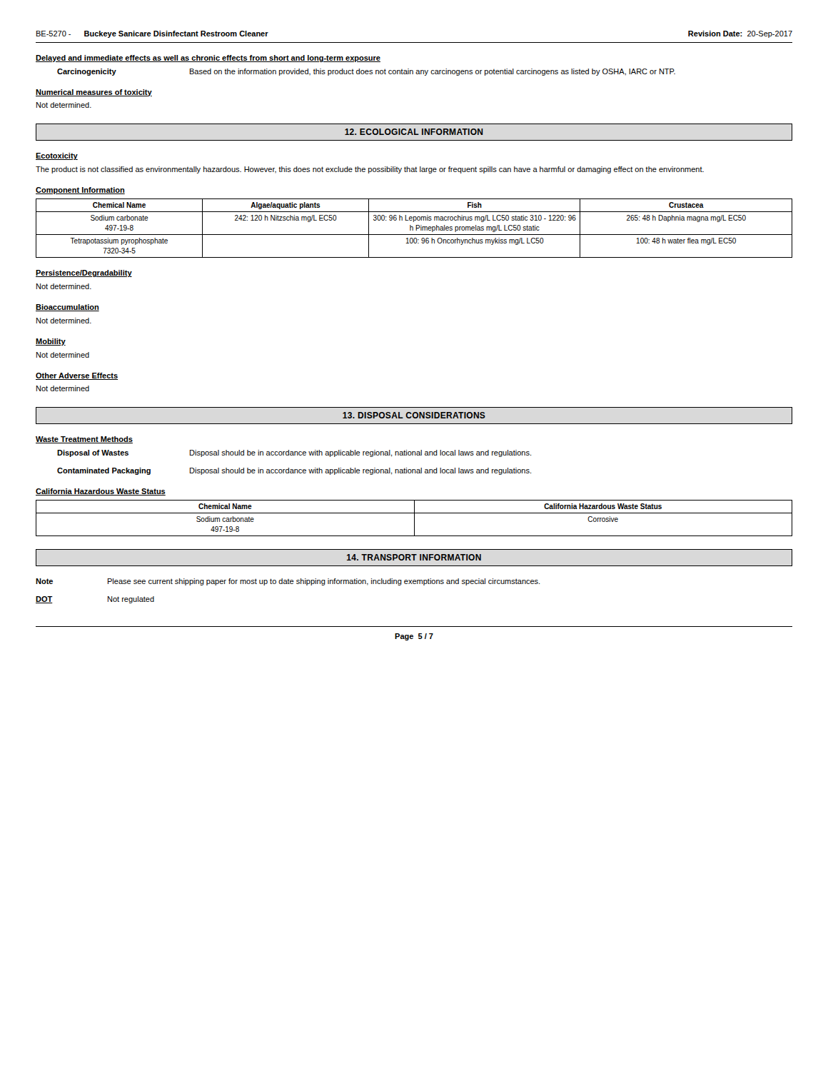BE-5270 -Buckeye Sanicare Disinfectant Restroom Cleaner
Revision Date: 20-Sep-2017
Delayed and immediate effects as well as chronic effects from short and long-term exposure
Carcinogenicity
Based on the information provided, this product does not contain any carcinogens or potential carcinogens as listed by OSHA, IARC or NTP.
Numerical measures of toxicity
Not determined.
12. ECOLOGICAL INFORMATION
Ecotoxicity
The product is not classified as environmentally hazardous. However, this does not exclude the possibility that large or frequent spills can have a harmful or damaging effect on the environment.
Component Information
| Chemical Name | Algae/aquatic plants | Fish | Crustacea |
| --- | --- | --- | --- |
| Sodium carbonate 497-19-8 | 242: 120 h Nitzschia mg/L EC50 | 300: 96 h Lepomis macrochirus mg/L LC50 static 310 - 1220: 96 h Pimephales promelas mg/L LC50 static | 265: 48 h Daphnia magna mg/L EC50 |
| Tetrapotassium pyrophosphate 7320-34-5 | | 100: 96 h Oncorhynchus mykiss mg/L LC50 | 100: 48 h water flea mg/L EC50 |
Persistence/Degradability
Not determined.
Bioaccumulation
Not determined.
Mobility
Not determined
Other Adverse Effects
Not determined
13. DISPOSAL CONSIDERATIONS
Waste Treatment Methods
Disposal of Wastes
Disposal should be in accordance with applicable regional, national and local laws and regulations.
Contaminated Packaging
Disposal should be in accordance with applicable regional, national and local laws and regulations.
California Hazardous Waste Status
| Chemical Name | California Hazardous Waste Status |
| --- | --- |
| Sodium carbonate 497-19-8 | Corrosive |
14. TRANSPORT INFORMATION
Note
Please see current shipping paper for most up to date shipping information, including exemptions and special circumstances.
DOT
Not regulated
Page 5 / 7